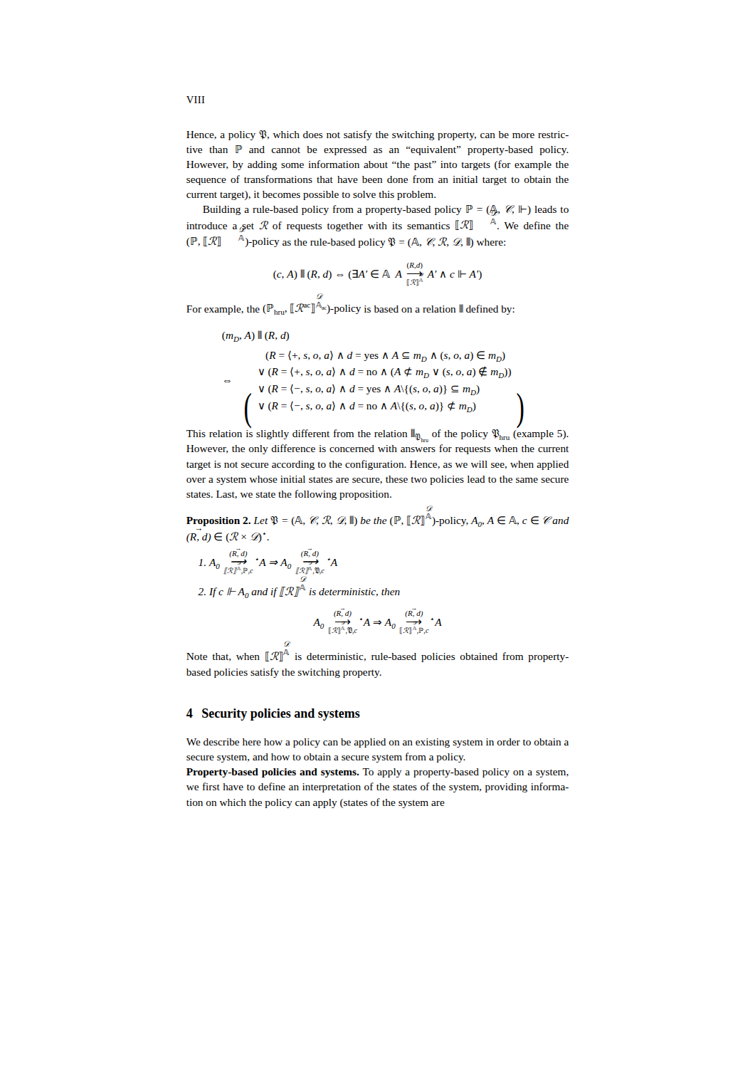VIII
Hence, a policy 𝔓, which does not satisfy the switching property, can be more restrictive than ℙ and cannot be expressed as an “equivalent” property-based policy. However, by adding some information about “the past” into targets (for example the sequence of transformations that have been done from an initial target to obtain the current target), it becomes possible to solve this problem.
Building a rule-based policy from a property-based policy ℙ = (𝔸, 𝒞, ⊩) leads to introduce a set ℛ of requests together with its semantics ⟦ℛ⟧𝒟𝔸. We define the (ℙ, ⟦ℛ⟧𝒟𝔸)-policy as the rule-based policy 𝔓 = (𝔸, 𝒞, ℛ, 𝒟, ⫴) where:
(c, A) ⫴ (R, d) ⇔ (∃A′ ∈ 𝔸 A (R,d)⟶⟦ℛ⟧𝒟𝔸 A′ ∧ c ⊩ A′)
For example, the (ℙhru, ⟦ℛac⟧𝒟𝔸ac)-policy is based on a relation ⫴ defined by:
(mD, A) ⫴ (R, d)
⇔ (
(R = ⟨+, s, o, a⟩ ∧ d = yes ∧ A ⊆ mD ∧ (s, o, a) ∈ mD)
∨ (R = ⟨+, s, o, a⟩ ∧ d = no ∧ (A ⊄ mD ∨ (s, o, a) ∉ mD))
∨ (R = ⟨−, s, o, a⟩ ∧ d = yes ∧ A\{(s, o, a)} ⊆ mD)
∨ (R = ⟨−, s, o, a⟩ ∧ d = no ∧ A\{(s, o, a)} ⊄ mD)
)
This relation is slightly different from the relation ⫴𝔓hru of the policy 𝔓hru (example 5). However, the only difference is concerned with answers for requests when the current target is not secure according to the configuration. Hence, as we will see, when applied over a system whose initial states are secure, these two policies lead to the same secure states. Last, we state the following proposition.
Proposition 2. Let 𝔓 = (𝔸, 𝒞, ℛ, 𝒟, ⫴) be the (ℙ, ⟦ℛ⟧𝒟𝔸)-policy, A0, A ∈ 𝔸, c ∈ 𝒞 and (R, d) ∈ (ℛ × 𝒟)⋆.
A0 (R, d)⟶⟦ℛ⟧𝒟𝔸,ℙ,c⋆A ⇒ A0 (R, d)⟶⟦ℛ⟧𝒟𝔸,𝔓,c⋆A
If c ⊩ A0 and if ⟦ℛ⟧𝒟𝔸 is deterministic, then
A0 (R, d)⟶⟦ℛ⟧𝒟𝔸,𝔓,c⋆A ⇒ A0 (R, d)⟶⟦ℛ⟧𝒟𝔸,ℙ,c⋆A
Note that, when ⟦ℛ⟧𝒟𝔸 is deterministic, rule-based policies obtained from property-based policies satisfy the switching property.
4 Security policies and systems
We describe here how a policy can be applied on an existing system in order to obtain a secure system, and how to obtain a secure system from a policy.
Property-based policies and systems. To apply a property-based policy on a system, we first have to define an interpretation of the states of the system, providing information on which the policy can apply (states of the system are